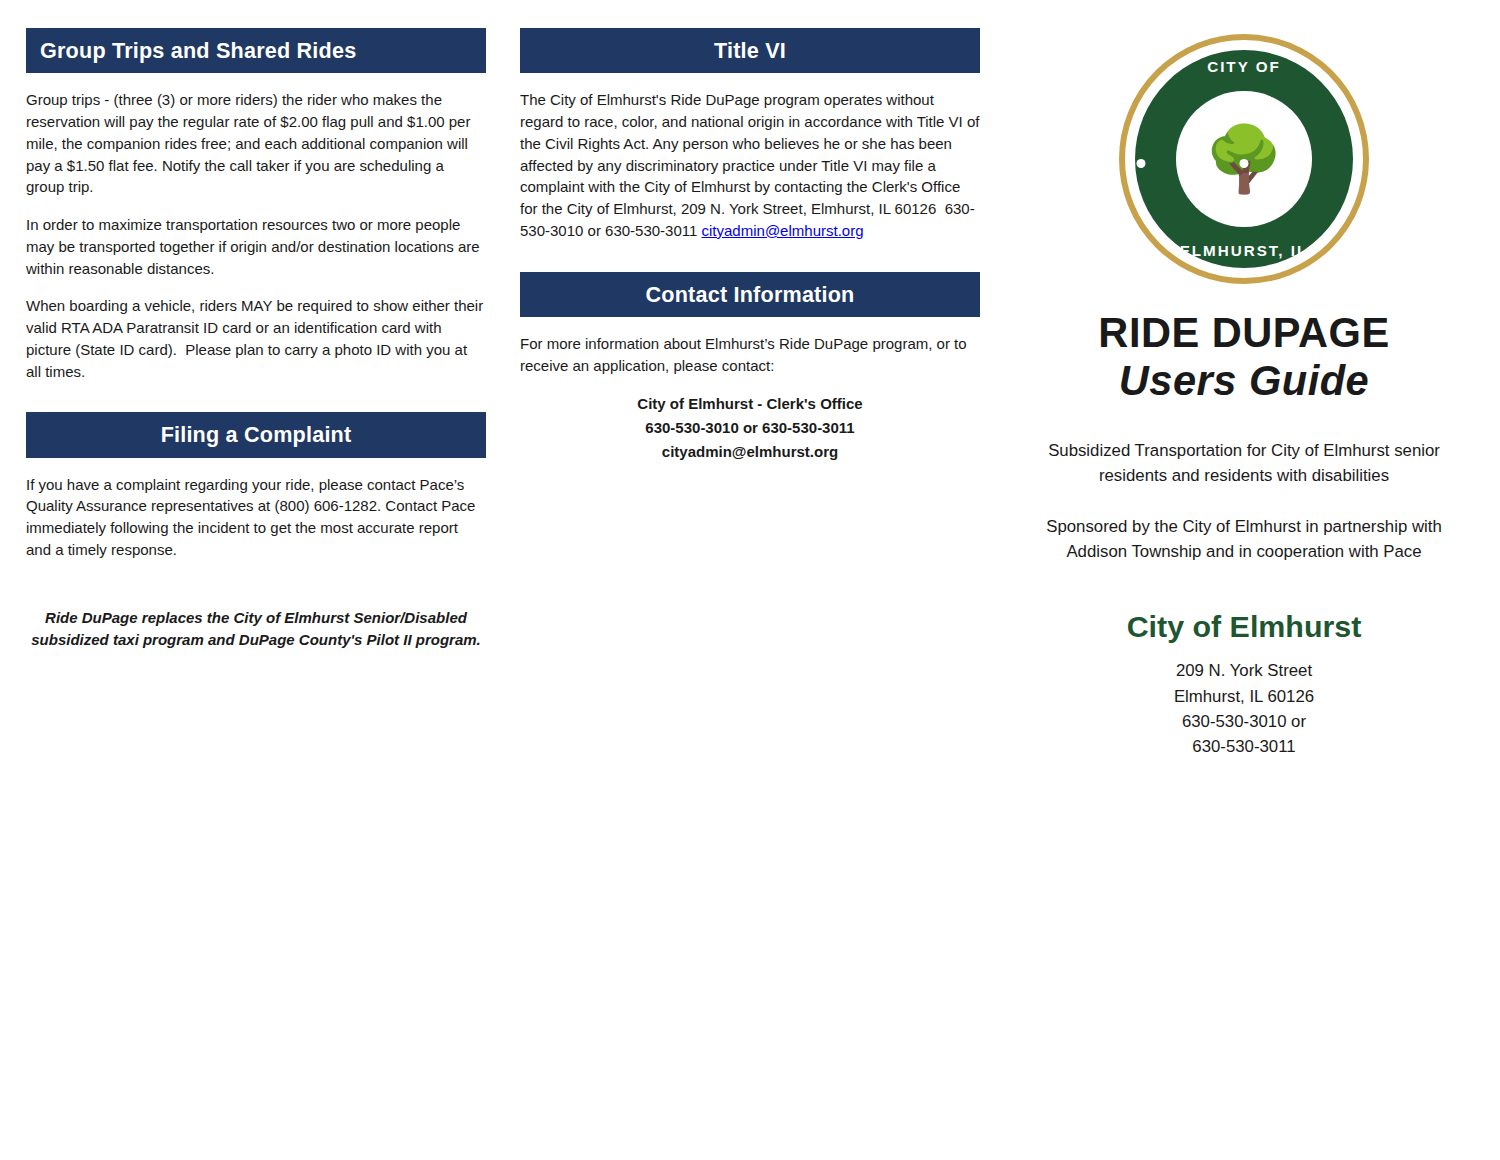Group Trips and Shared Rides
Group trips - (three (3) or more riders) the rider who makes the reservation will pay the regular rate of $2.00 flag pull and $1.00 per mile, the companion rides free; and each additional companion will pay a $1.50 flat fee. Notify the call taker if you are scheduling a group trip.
In order to maximize transportation resources two or more people may be transported together if origin and/or destination locations are within reasonable distances.
When boarding a vehicle, riders MAY be required to show either their valid RTA ADA Paratransit ID card or an identification card with picture (State ID card). Please plan to carry a photo ID with you at all times.
Filing a Complaint
If you have a complaint regarding your ride, please contact Pace’s Quality Assurance representatives at (800) 606-1282. Contact Pace immediately following the incident to get the most accurate report and a timely response.
Ride DuPage replaces the City of Elmhurst Senior/Disabled subsidized taxi program and DuPage County's Pilot II program.
Title VI
The City of Elmhurst's Ride DuPage program operates without regard to race, color, and national origin in accordance with Title VI of the Civil Rights Act. Any person who believes he or she has been affected by any discriminatory practice under Title VI may file a complaint with the City of Elmhurst by contacting the Clerk's Office for the City of Elmhurst, 209 N. York Street, Elmhurst, IL 60126 630-530-3010 or 630-530-3011 cityadmin@elmhurst.org
Contact Information
For more information about Elmhurst’s Ride DuPage program, or to receive an application, please contact:
City of Elmhurst - Clerk's Office
630-530-3010 or 630-530-3011
cityadmin@elmhurst.org
🌳
CITY OF ELMHURST, IL
RIDE DUPAGEUsers Guide
Subsidized Transportation for City of Elmhurst senior residents and residents with disabilities
Sponsored by the City of Elmhurst in partnership with Addison Township and in cooperation with Pace
City of Elmhurst
209 N. York Street
Elmhurst, IL 60126
630-530-3010 or
630-530-3011